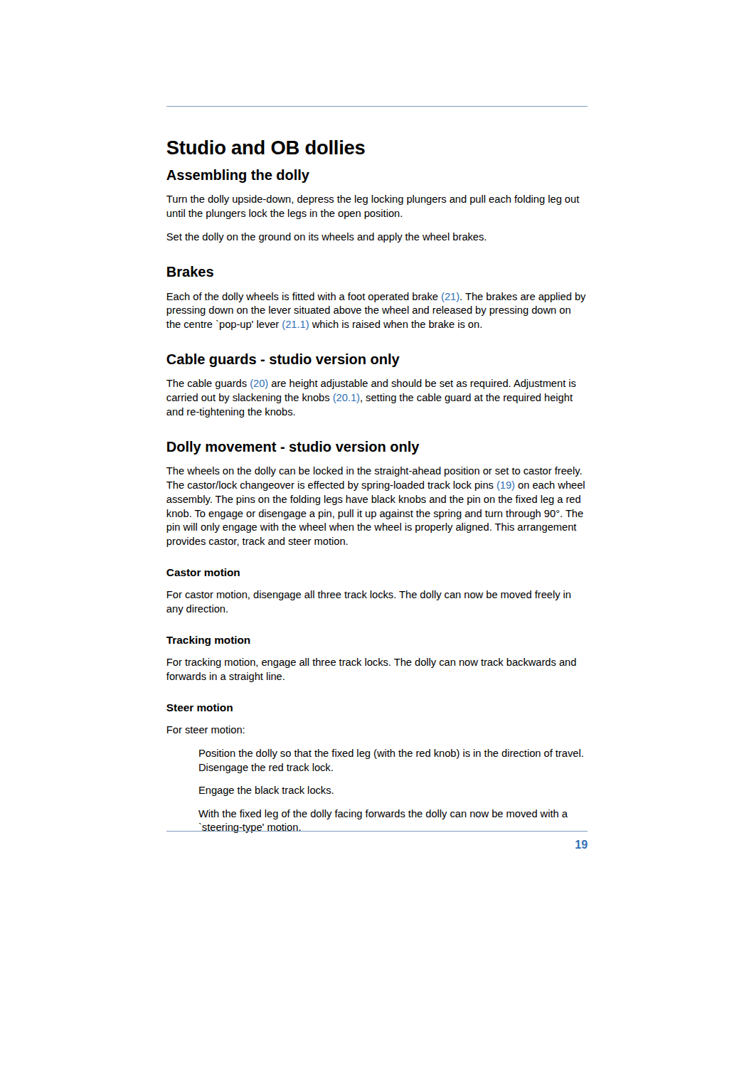Studio and OB dollies
Assembling the dolly
Turn the dolly upside-down, depress the leg locking plungers and pull each folding leg out until the plungers lock the legs in the open position.
Set the dolly on the ground on its wheels and apply the wheel brakes.
Brakes
Each of the dolly wheels is fitted with a foot operated brake (21). The brakes are applied by pressing down on the lever situated above the wheel and released by pressing down on the centre `pop-up' lever (21.1) which is raised when the brake is on.
Cable guards - studio version only
The cable guards (20) are height adjustable and should be set as required. Adjustment is carried out by slackening the knobs (20.1), setting the cable guard at the required height and re-tightening the knobs.
Dolly movement - studio version only
The wheels on the dolly can be locked in the straight-ahead position or set to castor freely. The castor/lock changeover is effected by spring-loaded track lock pins (19) on each wheel assembly. The pins on the folding legs have black knobs and the pin on the fixed leg a red knob. To engage or disengage a pin, pull it up against the spring and turn through 90°. The pin will only engage with the wheel when the wheel is properly aligned. This arrangement provides castor, track and steer motion.
Castor motion
For castor motion, disengage all three track locks. The dolly can now be moved freely in any direction.
Tracking motion
For tracking motion, engage all three track locks. The dolly can now track backwards and forwards in a straight line.
Steer motion
For steer motion:
Position the dolly so that the fixed leg (with the red knob) is in the direction of travel. Disengage the red track lock.
Engage the black track locks.
With the fixed leg of the dolly facing forwards the dolly can now be moved with a `steering-type' motion.
19